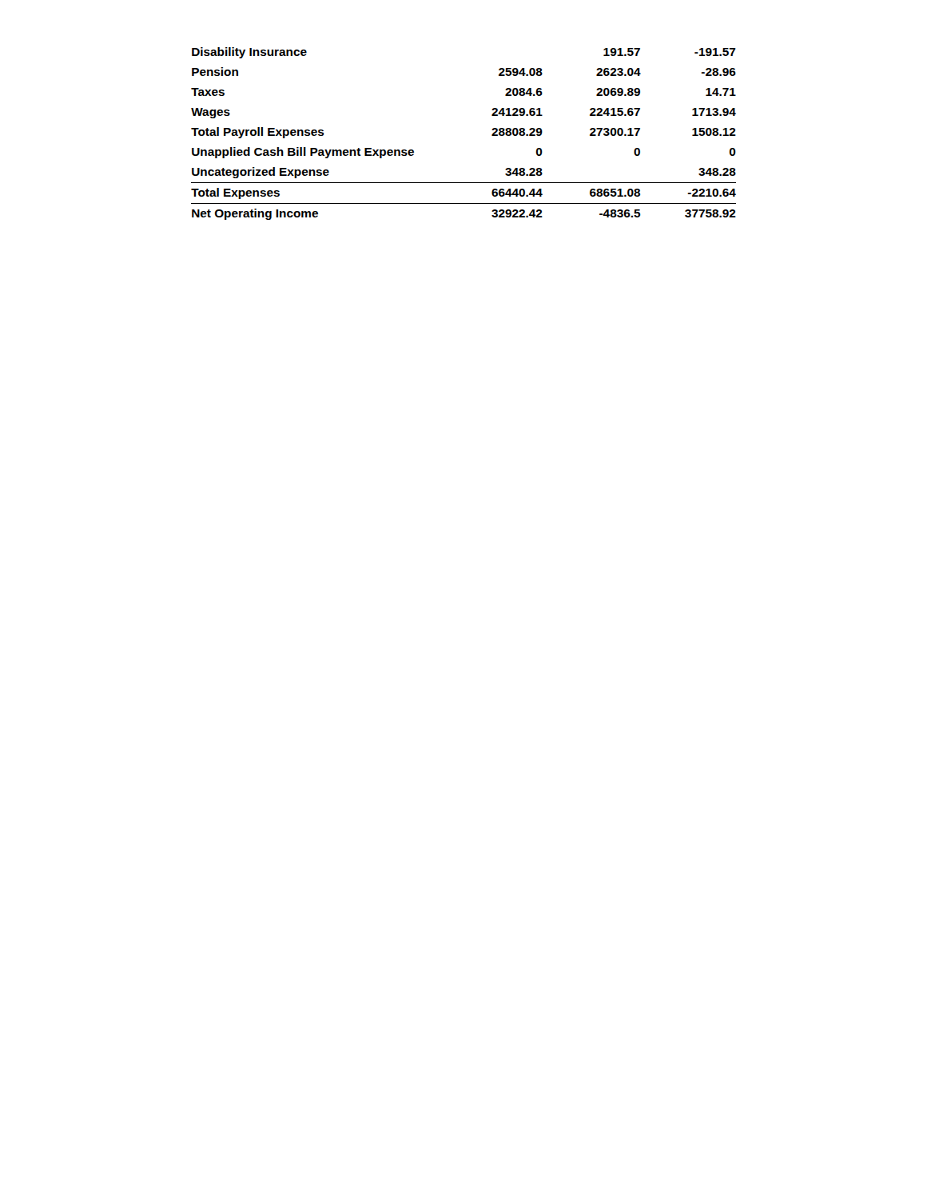| Disability Insurance | | 191.57 | -191.57 |
| Pension | 2594.08 | 2623.04 | -28.96 |
| Taxes | 2084.6 | 2069.89 | 14.71 |
| Wages | 24129.61 | 22415.67 | 1713.94 |
| Total Payroll Expenses | 28808.29 | 27300.17 | 1508.12 |
| Unapplied Cash Bill Payment Expense | 0 | 0 | 0 |
| Uncategorized Expense | 348.28 | | 348.28 |
| Total Expenses | 66440.44 | 68651.08 | -2210.64 |
| Net Operating Income | 32922.42 | -4836.5 | 37758.92 |